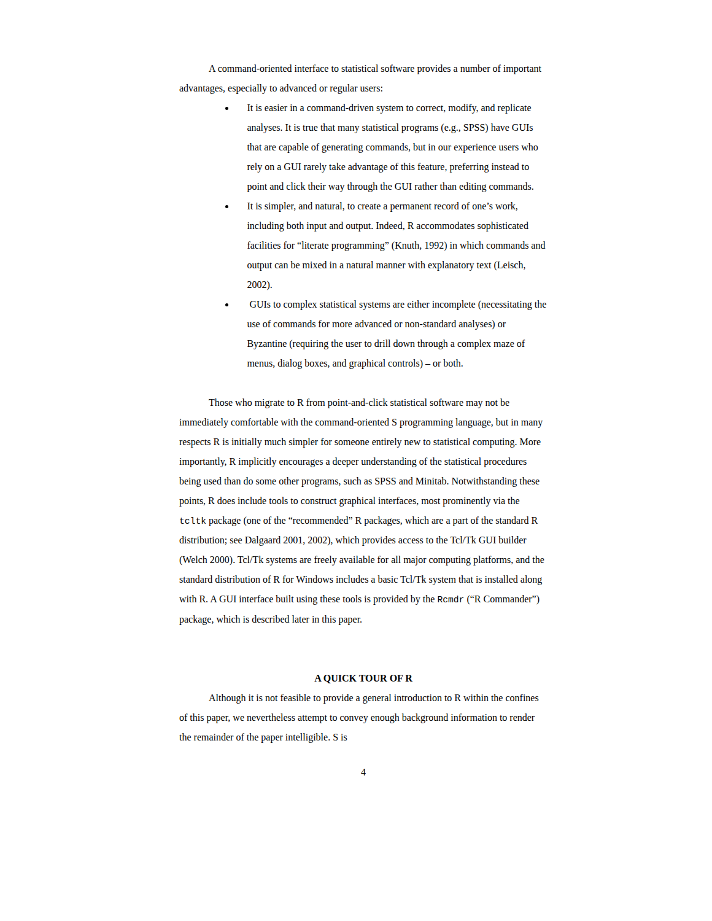A command-oriented interface to statistical software provides a number of important advantages, especially to advanced or regular users:
It is easier in a command-driven system to correct, modify, and replicate analyses. It is true that many statistical programs (e.g., SPSS) have GUIs that are capable of generating commands, but in our experience users who rely on a GUI rarely take advantage of this feature, preferring instead to point and click their way through the GUI rather than editing commands.
It is simpler, and natural, to create a permanent record of one’s work, including both input and output. Indeed, R accommodates sophisticated facilities for “literate programming” (Knuth, 1992) in which commands and output can be mixed in a natural manner with explanatory text (Leisch, 2002).
GUIs to complex statistical systems are either incomplete (necessitating the use of commands for more advanced or non-standard analyses) or Byzantine (requiring the user to drill down through a complex maze of menus, dialog boxes, and graphical controls) – or both.
Those who migrate to R from point-and-click statistical software may not be immediately comfortable with the command-oriented S programming language, but in many respects R is initially much simpler for someone entirely new to statistical computing. More importantly, R implicitly encourages a deeper understanding of the statistical procedures being used than do some other programs, such as SPSS and Minitab. Notwithstanding these points, R does include tools to construct graphical interfaces, most prominently via the tcltk package (one of the “recommended” R packages, which are a part of the standard R distribution; see Dalgaard 2001, 2002), which provides access to the Tcl/Tk GUI builder (Welch 2000). Tcl/Tk systems are freely available for all major computing platforms, and the standard distribution of R for Windows includes a basic Tcl/Tk system that is installed along with R. A GUI interface built using these tools is provided by the Rcmdr (“R Commander”) package, which is described later in this paper.
A QUICK TOUR OF R
Although it is not feasible to provide a general introduction to R within the confines of this paper, we nevertheless attempt to convey enough background information to render the remainder of the paper intelligible. S is
4